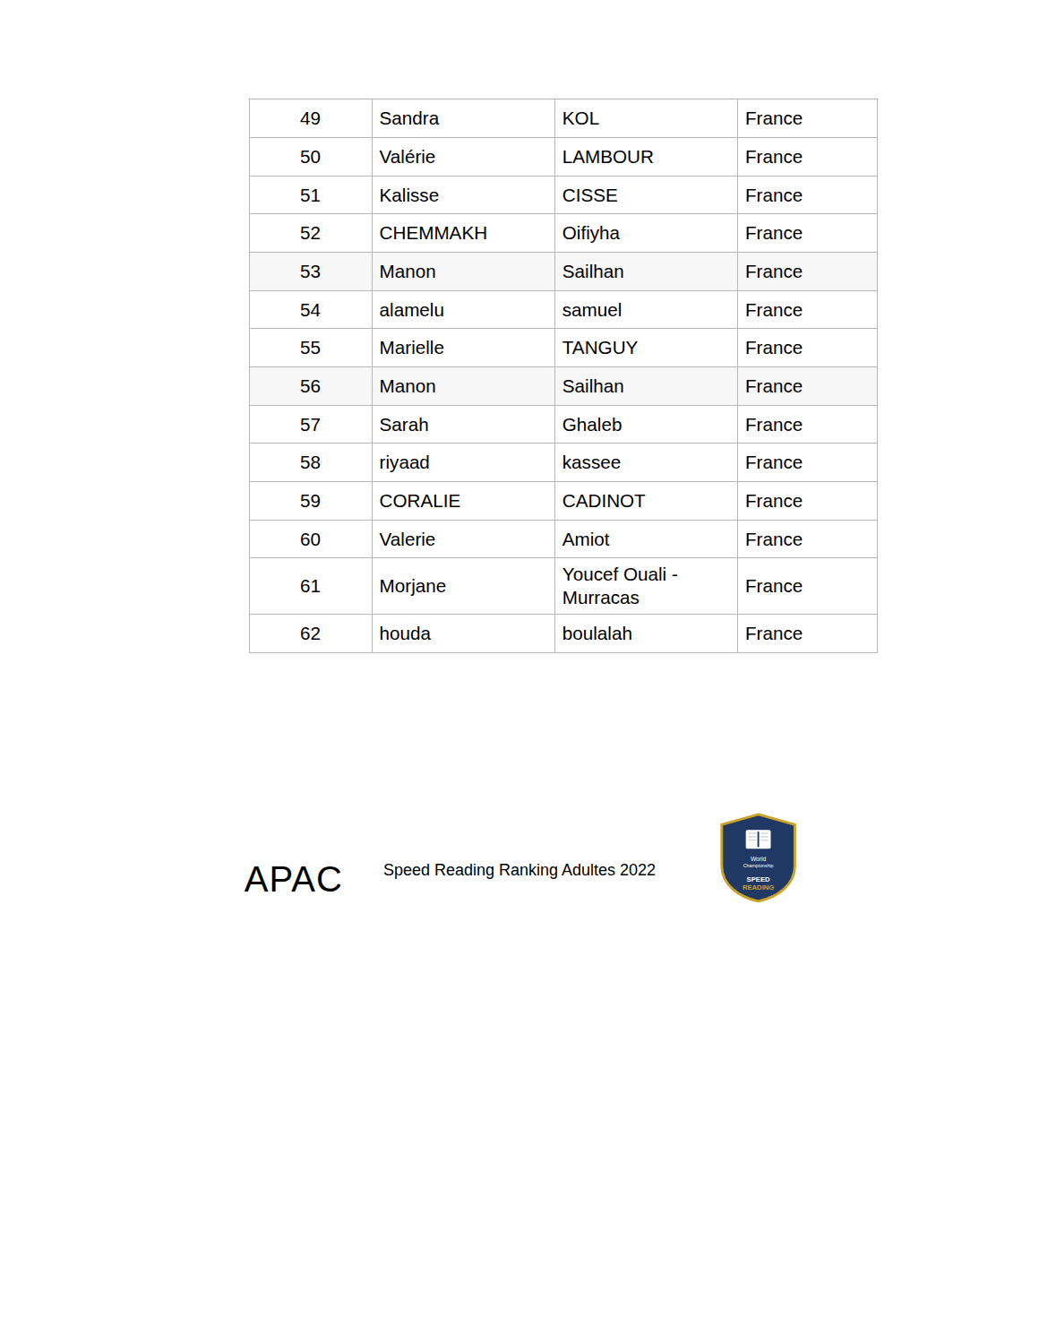| 49 | Sandra | KOL | France |
| 50 | Valérie | LAMBOUR | France |
| 51 | Kalisse | CISSE | France |
| 52 | CHEMMAKH | Oifiyha | France |
| 53 | Manon | Sailhan | France |
| 54 | alamelu | samuel | France |
| 55 | Marielle | TANGUY | France |
| 56 | Manon | Sailhan | France |
| 57 | Sarah | Ghaleb | France |
| 58 | riyaad | kassee | France |
| 59 | CORALIE | CADINOT | France |
| 60 | Valerie | Amiot | France |
| 61 | Morjane | Youcef Ouali - Murracas | France |
| 62 | houda | boulalah | France |
APAC
Speed Reading Ranking Adultes 2022
World Championship SPEED READING